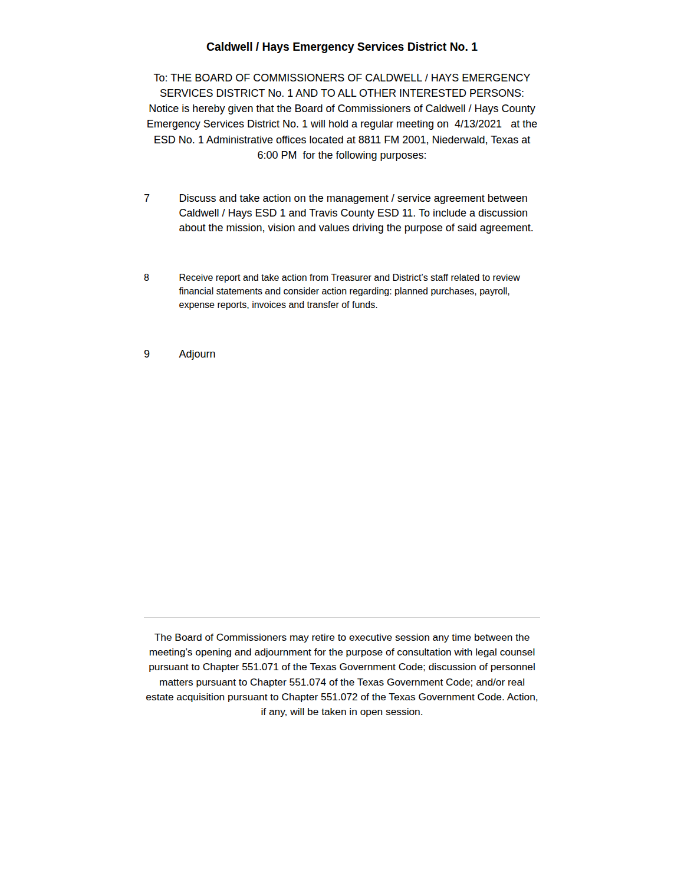Caldwell / Hays Emergency Services District No. 1
To: THE BOARD OF COMMISSIONERS OF CALDWELL / HAYS EMERGENCY SERVICES DISTRICT No. 1 AND TO ALL OTHER INTERESTED PERSONS: Notice is hereby given that the Board of Commissioners of Caldwell / Hays County Emergency Services District No. 1 will hold a regular meeting on 4/13/2021 at the ESD No. 1 Administrative offices located at 8811 FM 2001, Niederwald, Texas at 6:00 PM for the following purposes:
7 Discuss and take action on the management / service agreement between Caldwell / Hays ESD 1 and Travis County ESD 11. To include a discussion about the mission, vision and values driving the purpose of said agreement.
8 Receive report and take action from Treasurer and District’s staff related to review financial statements and consider action regarding: planned purchases, payroll, expense reports, invoices and transfer of funds.
9 Adjourn
The Board of Commissioners may retire to executive session any time between the meeting’s opening and adjournment for the purpose of consultation with legal counsel pursuant to Chapter 551.071 of the Texas Government Code; discussion of personnel matters pursuant to Chapter 551.074 of the Texas Government Code; and/or real estate acquisition pursuant to Chapter 551.072 of the Texas Government Code. Action, if any, will be taken in open session.